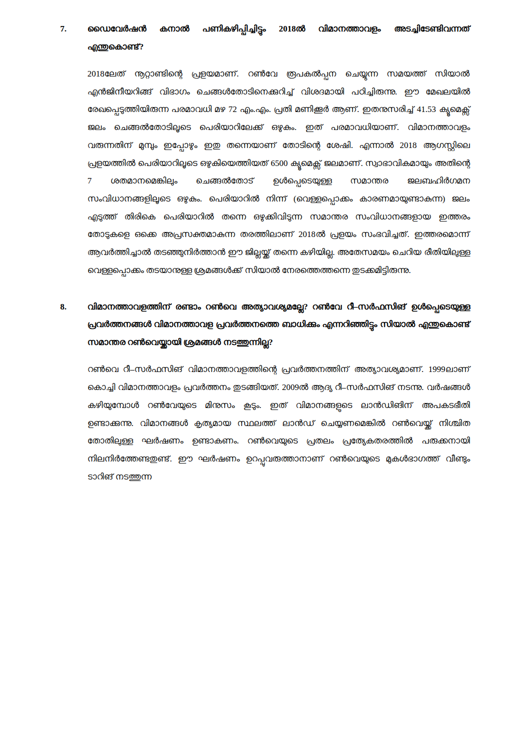ഡൈവേർഷൻ കനാൽ പണികഴിപ്പിച്ചിട്ടും 2018ൽ വിമാനത്താവളം അടച്ചിടേണ്ടിവന്നത് എന്തുകൊണ്ട്?
2018ലേത് നൂറ്റാണ്ടിന്റെ പ്രളയമാണ്. റൺവേ രൂപകൽപ്പന ചെയ്യുന്ന സമയത്ത് സിയാൽ എൻജിനീയറിങ്ങ് വിഭാഗം ചെങ്ങൾതോടിനെക്കുറിച്ച് വിശദമായി പഠിച്ചിരുന്നു. ഈ മേഖലയിൽ രേഖപ്പെടുത്തിയിരുന്ന പരമാവധി മഴ 72 എം.എം. പ്രതി മണിക്കൂർ ആണ്. ഇതനുസരിച്ച് 41.53 ക്യൂമെക്സ് ജലം ചെങ്ങൽതോടിലൂടെ പെരിയാറിലേക്ക് ഒഴുകും. ഇത് പരമാവധിയാണ്. വിമാനത്താവളം വരുന്നതിന് മുമ്പും ഇപ്പോഴും ഇതു തന്നെയാണ് തോടിന്റെ ശേഷി. എന്നാൽ 2018 ആഗസ്റ്റിലെ പ്രളയത്തിൽ പെരിയാറിലൂടെ ഒഴുകിയെത്തിയത് 6500 ക്യൂമെക്സ് ജലമാണ്. സ്വാഭാവികമായും അതിന്റെ 7 ശതമാനമെങ്കിലും ചെങ്ങൽതോട് ഉൾപ്പെടെയുള്ള സമാന്തര ജലബഹിർഗമന സംവിധാനങ്ങളിലൂടെ ഒഴുകും. പെരിയാറിൽ നിന്ന് (വെള്ളപ്പൊക്കം കാരണമായുണ്ടാകുന്ന) ജലം എടുത്ത് തിരികെ പെരിയാറിൽ തന്നെ ഒഴുക്കിവിടുന്ന സമാന്തര സംവിധാനങ്ങളായ ഇത്തരം തോടുകളെ ഒക്കെ അപ്രസക്തമാകുന്ന തരത്തിലാണ് 2018ൽ പ്രളയം സംഭവിച്ചത്. ഇത്തരമൊന്ന് ആവർത്തിച്ചാൽ തടഞ്ഞുനിർത്താൻ ഈ ജില്ലയ്ക്ക് തന്നെ കഴിയില്ല. അതേസമയം ചെറിയ രീതിയിലുള്ള വെള്ളപ്പൊക്കം തടയാനുള്ള ശ്രമങ്ങൾക്ക് സിയാൽ നേരത്തെത്തന്നെ തുടക്കമിട്ടിരുന്നു.
വിമാനത്താവളത്തിന് രണ്ടാം റൺവെ അത്യാവശ്യമല്ലേ? റൺവേ റീ–സർഫസിങ് ഉൾപ്പെടെയുള്ള പ്രവർത്തനങ്ങൾ വിമാനത്താവള പ്രവർത്തനത്തെ ബാധിക്കും എന്നറിഞ്ഞിട്ടും സിയാൽ എന്തുകൊണ്ട് സമാന്തര റൺവെയ്ക്കായി ശ്രമങ്ങൾ നടത്തുന്നില്ല?
റൺവെ റീ–സർഫസിങ് വിമാനത്താവളത്തിന്റെ പ്രവർത്തനത്തിന് അത്യാവശ്യമാണ്. 1999ലാണ് കൊച്ചി വിമാനത്താവളം പ്രവർത്തനം തുടങ്ങിയത്. 2009ൽ ആദ്യ റീ–സർഫസിങ് നടന്നു. വർഷങ്ങൾ കഴിയുമ്പോൾ റൺവേയുടെ മിനുസം കൂടും. ഇത് വിമാനങ്ങളുടെ ലാൻഡിങിന് അപകടഭീതി ഉണ്ടാക്കുന്നു. വിമാനങ്ങൾ കൃത്യമായ സ്ഥലത്ത് ലാൻഡ് ചെയ്യണമെങ്കിൽ റൺവെയ്ക്ക് നിശ്ചിത തോതിലുള്ള ഘർഷണം ഉണ്ടാകണം. റൺവെയുടെ പ്രതലം പ്രത്യേകതരത്തിൽ പരുക്കനായി നിലനിർത്തേണ്ടതുണ്ട്. ഈ ഘർഷണം ഉറപ്പുവരുത്താനാണ് റൺവെയുടെ മുകൾഭാഗത്ത് വീണ്ടും ടാറിങ് നടത്തുന്ന